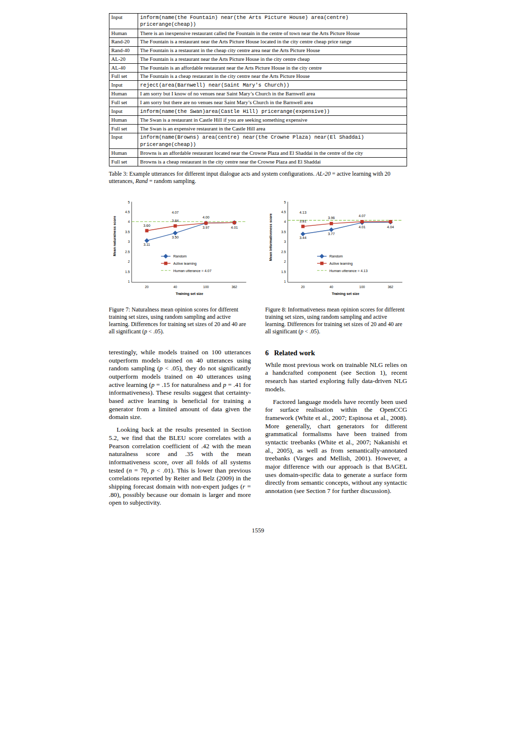| Input | inform(name(the Fountain) near(the Arts Picture House) area(centre) pricerange(cheap)) |
| Human | There is an inexpensive restaurant called the Fountain in the centre of town near the Arts Picture House |
| Rand-20 | The Fountain is a restaurant near the Arts Picture House located in the city centre cheap price range |
| Rand-40 | The Fountain is a restaurant in the cheap city centre area near the Arts Picture House |
| AL-20 | The Fountain is a restaurant near the Arts Picture House in the city centre cheap |
| AL-40 | The Fountain is an affordable restaurant near the Arts Picture House in the city centre |
| Full set | The Fountain is a cheap restaurant in the city centre near the Arts Picture House |
| Input | reject(area(Barnwell) near(Saint Mary′s Church)) |
| Human | I am sorry but I know of no venues near Saint Mary’s Church in the Barnwell area |
| Full set | I am sorry but there are no venues near Saint Mary’s Church in the Barnwell area |
| Input | inform(name(the Swan)area(Castle Hill) pricerange(expensive)) |
| Human | The Swan is a restaurant in Castle Hill if you are seeking something expensive |
| Full set | The Swan is an expensive restaurant in the Castle Hill area |
| Input | inform(name(Browns) area(centre) near(the Crowne Plaza) near(El Shaddai) pricerange(cheap)) |
| Human | Browns is an affordable restaurant located near the Crowne Plaza and El Shaddai in the centre of the city |
| Full set | Browns is a cheap restaurant in the city centre near the Crowne Plaza and El Shaddai |
Table 3: Example utterances for different input dialogue acts and system configurations. AL-20 = active learning with 20 utterances, Rand = random sampling.
5 4.5 4 3.5 3 2.5 2 1.5 1 Mean naturalness score 20 40 100 362 Training set size 3.11 3.50 3.97 4.01 3.60 3.84 4.00 4.07 Random Active learning Human utterance = 4.07
Figure 7: Naturalness mean opinion scores for different training set sizes, using random sampling and active learning. Differences for training set sizes of 20 and 40 are all significant (p < .05).
5 4.5 4 3.5 3 2.5 2 1.5 1 Mean informativeness score 20 40 100 362 Training set size 3.44 3.77 4.01 4.04 3.81 3.96 4.07 4.13 Random Active learning Human utterance = 4.13
Figure 8: Informativeness mean opinion scores for different training set sizes, using random sampling and active learning. Differences for training set sizes of 20 and 40 are all significant (p < .05).
terestingly, while models trained on 100 utterances outperform models trained on 40 utterances using random sampling (p < .05), they do not significantly outperform models trained on 40 utterances using active learning (p = .15 for naturalness and p = .41 for informativeness). These results suggest that certainty-based active learning is beneficial for training a generator from a limited amount of data given the domain size.
Looking back at the results presented in Section 5.2, we find that the BLEU score correlates with a Pearson correlation coefficient of .42 with the mean naturalness score and .35 with the mean informativeness score, over all folds of all systems tested (n = 70, p < .01). This is lower than previous correlations reported by Reiter and Belz (2009) in the shipping forecast domain with non-expert judges (r = .80), possibly because our domain is larger and more open to subjectivity.
6 Related work
While most previous work on trainable NLG relies on a handcrafted component (see Section 1), recent research has started exploring fully data-driven NLG models.
Factored language models have recently been used for surface realisation within the OpenCCG framework (White et al., 2007; Espinosa et al., 2008). More generally, chart generators for different grammatical formalisms have been trained from syntactic treebanks (White et al., 2007; Nakanishi et al., 2005), as well as from semantically-annotated treebanks (Varges and Mellish, 2001). However, a major difference with our approach is that BAGEL uses domain-specific data to generate a surface form directly from semantic concepts, without any syntactic annotation (see Section 7 for further discussion).
1559